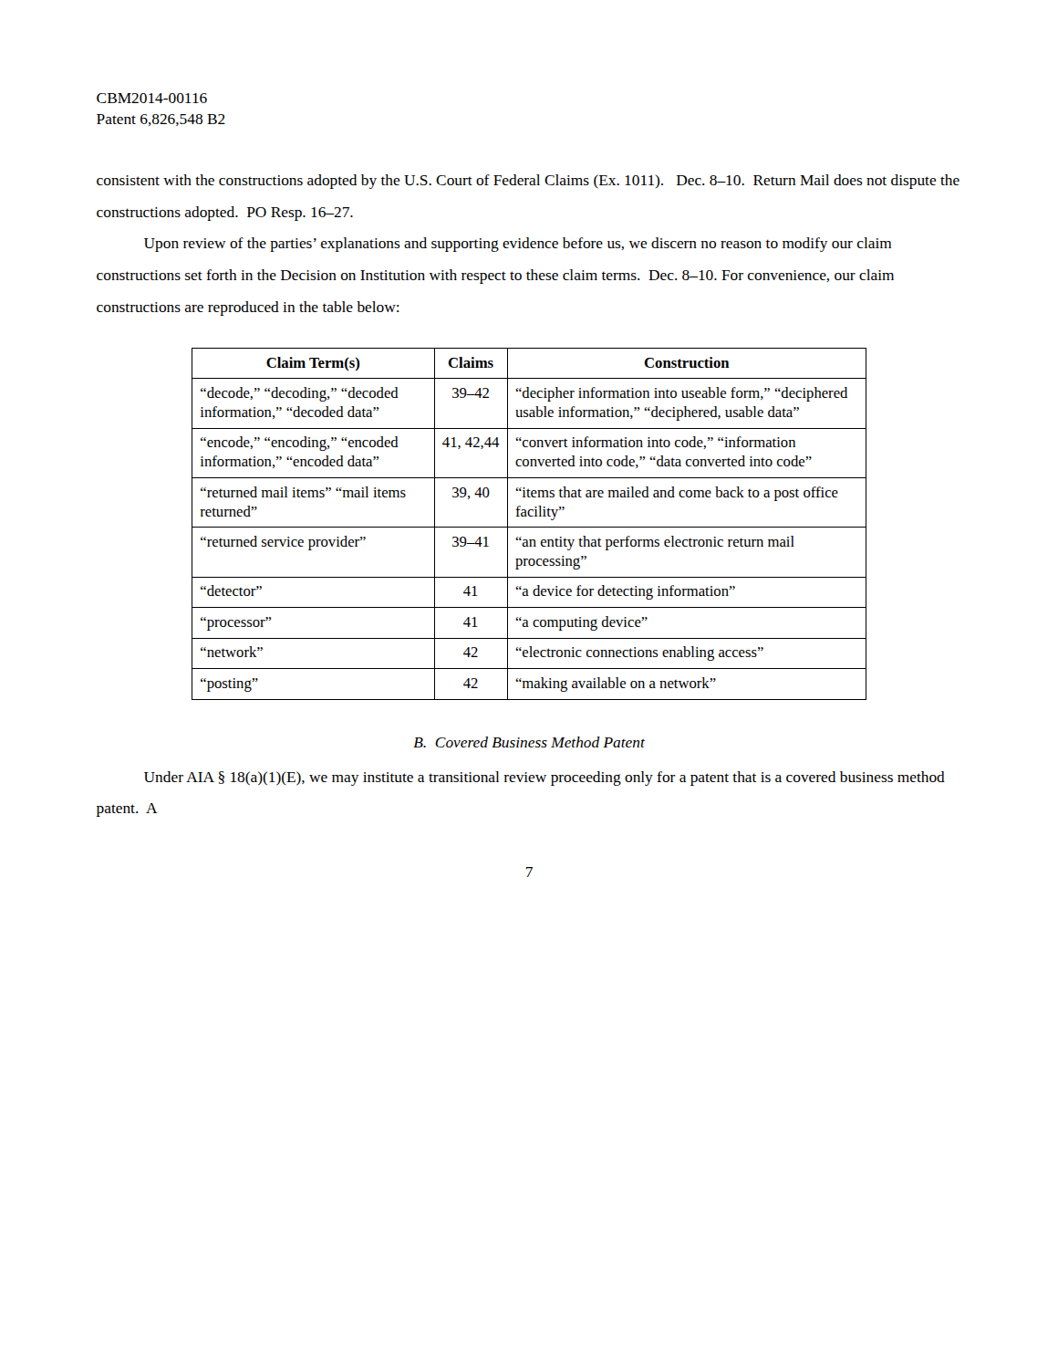CBM2014-00116
Patent 6,826,548 B2
consistent with the constructions adopted by the U.S. Court of Federal Claims (Ex. 1011). Dec. 8–10. Return Mail does not dispute the constructions adopted. PO Resp. 16–27.
Upon review of the parties’ explanations and supporting evidence before us, we discern no reason to modify our claim constructions set forth in the Decision on Institution with respect to these claim terms. Dec. 8–10. For convenience, our claim constructions are reproduced in the table below:
| Claim Term(s) | Claims | Construction |
| --- | --- | --- |
| “decode,” “decoding,” “decoded information,” “decoded data” | 39–42 | “decipher information into useable form,” “deciphered usable information,” “deciphered, usable data” |
| “encode,” “encoding,” “encoded information,” “encoded data” | 41, 42,44 | “convert information into code,” “information converted into code,” “data converted into code” |
| “returned mail items” “mail items returned” | 39, 40 | “items that are mailed and come back to a post office facility” |
| “returned service provider” | 39–41 | “an entity that performs electronic return mail processing” |
| “detector” | 41 | “a device for detecting information” |
| “processor” | 41 | “a computing device” |
| “network” | 42 | “electronic connections enabling access” |
| “posting” | 42 | “making available on a network” |
B. Covered Business Method Patent
Under AIA § 18(a)(1)(E), we may institute a transitional review proceeding only for a patent that is a covered business method patent. A
7